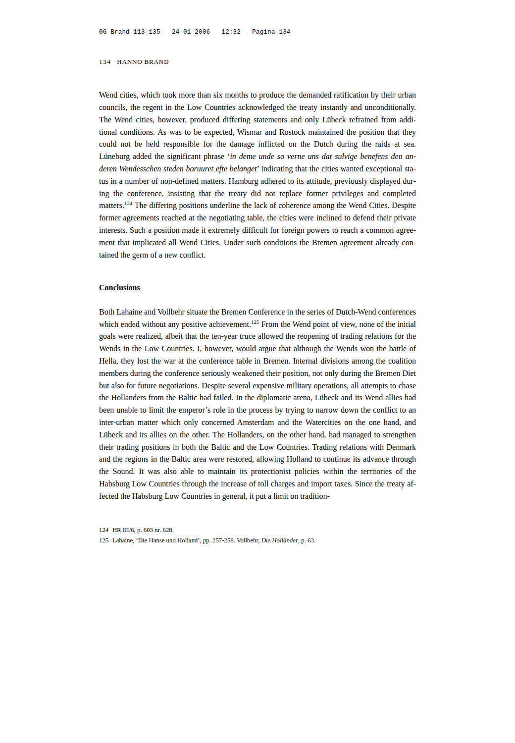06 Brand 113-135 24-01-2006 12:32 Pagina 134
134 HANNO BRAND
Wend cities, which took more than six months to produce the demanded ratification by their urban councils, the regent in the Low Countries acknowledged the treaty instantly and unconditionally. The Wend cities, however, produced differing statements and only Lübeck refrained from additional conditions. As was to be expected, Wismar and Rostock maintained the position that they could not be held responsible for the damage inflicted on the Dutch during the raids at sea. Lüneburg added the significant phrase ‘in deme unde so verne uns dat sulvige benefens den anderen Wendesschen steden boruuret efte belanget’ indicating that the cities wanted exceptional status in a number of non-defined matters. Hamburg adhered to its attitude, previously displayed during the conference, insisting that the treaty did not replace former privileges and completed matters.124 The differing positions underline the lack of coherence among the Wend Cities. Despite former agreements reached at the negotiating table, the cities were inclined to defend their private interests. Such a position made it extremely difficult for foreign powers to reach a common agreement that implicated all Wend Cities. Under such conditions the Bremen agreement already contained the germ of a new conflict.
Conclusions
Both Lahaine and Vollbehr situate the Bremen Conference in the series of Dutch-Wend conferences which ended without any positive achievement.125 From the Wend point of view, none of the initial goals were realized, albeit that the ten-year truce allowed the reopening of trading relations for the Wends in the Low Countries. I, however, would argue that although the Wends won the battle of Hella, they lost the war at the conference table in Bremen. Internal divisions among the coalition members during the conference seriously weakened their position, not only during the Bremen Diet but also for future negotiations. Despite several expensive military operations, all attempts to chase the Hollanders from the Baltic had failed. In the diplomatic arena, Lübeck and its Wend allies had been unable to limit the emperor’s role in the process by trying to narrow down the conflict to an inter-urban matter which only concerned Amsterdam and the Watercities on the one hand, and Lübeck and its allies on the other. The Hollanders, on the other hand, had managed to strengthen their trading positions in both the Baltic and the Low Countries. Trading relations with Denmark and the regions in the Baltic area were restored, allowing Holland to continue its advance through the Sound. It was also able to maintain its protectionist policies within the territories of the Habsburg Low Countries through the increase of toll charges and import taxes. Since the treaty affected the Habsburg Low Countries in general, it put a limit on tradition-
124 HR III/6, p. 603 nr. 628.
125 Lahaine, ‘Die Hanse und Holland’, pp. 257-258. Vollbehr, Die Holländer, p. 63.